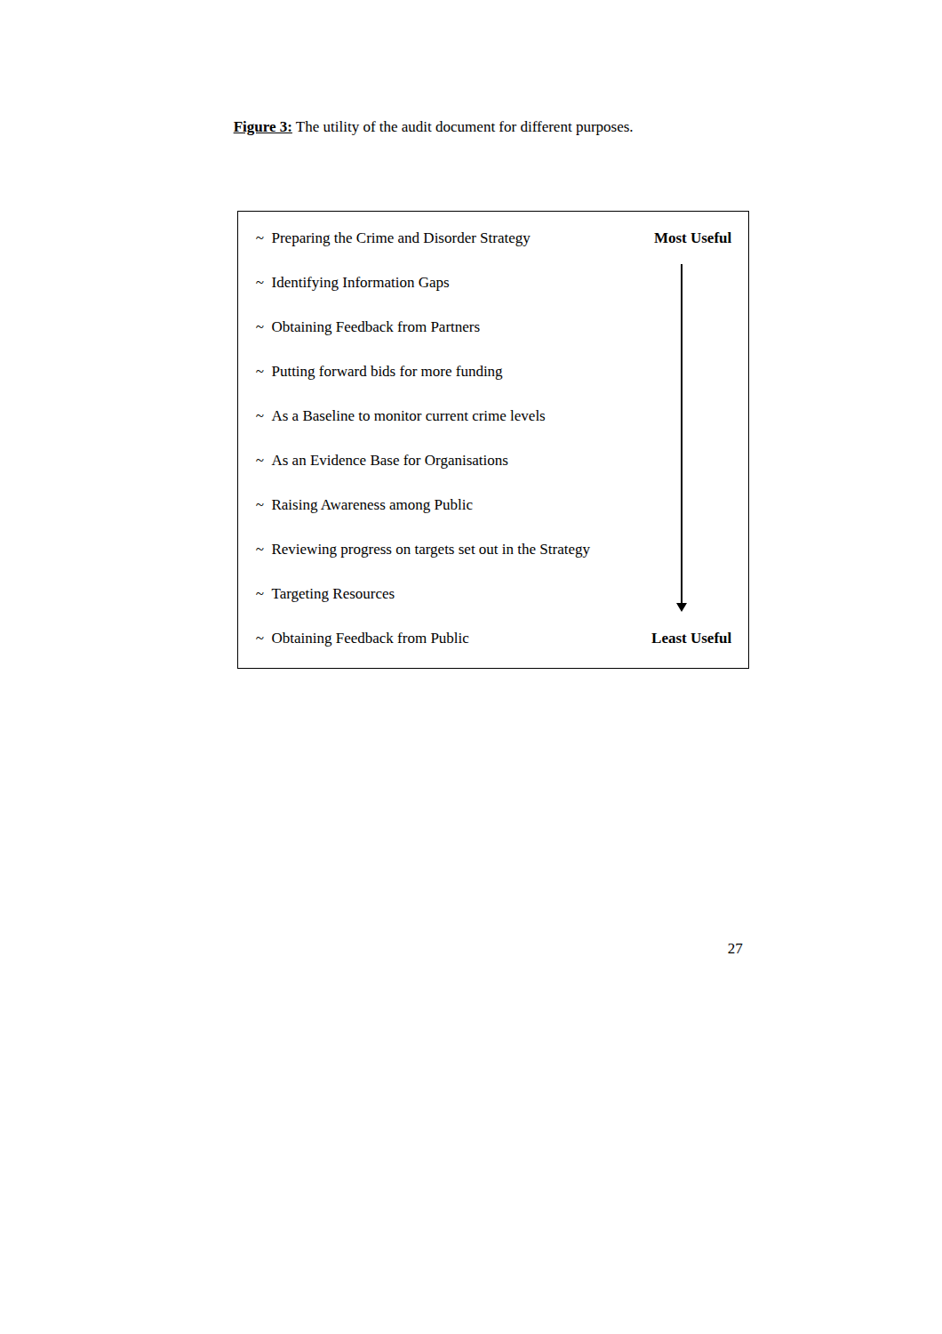Figure 3: The utility of the audit document for different purposes.
Most Useful Least Useful
~Preparing the Crime and Disorder Strategy
~Identifying Information Gaps
~Obtaining Feedback from Partners
~Putting forward bids for more funding
~As a Baseline to monitor current crime levels
~As an Evidence Base for Organisations
~Raising Awareness among Public
~Reviewing progress on targets set out in the Strategy
~Targeting Resources
~Obtaining Feedback from Public
27